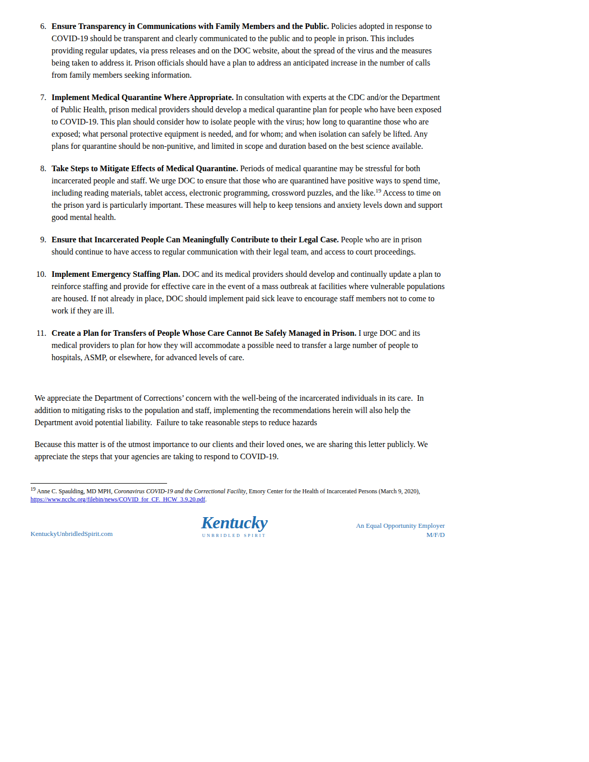Ensure Transparency in Communications with Family Members and the Public. Policies adopted in response to COVID-19 should be transparent and clearly communicated to the public and to people in prison. This includes providing regular updates, via press releases and on the DOC website, about the spread of the virus and the measures being taken to address it. Prison officials should have a plan to address an anticipated increase in the number of calls from family members seeking information.
Implement Medical Quarantine Where Appropriate. In consultation with experts at the CDC and/or the Department of Public Health, prison medical providers should develop a medical quarantine plan for people who have been exposed to COVID-19. This plan should consider how to isolate people with the virus; how long to quarantine those who are exposed; what personal protective equipment is needed, and for whom; and when isolation can safely be lifted. Any plans for quarantine should be non-punitive, and limited in scope and duration based on the best science available.
Take Steps to Mitigate Effects of Medical Quarantine. Periods of medical quarantine may be stressful for both incarcerated people and staff. We urge DOC to ensure that those who are quarantined have positive ways to spend time, including reading materials, tablet access, electronic programming, crossword puzzles, and the like.19 Access to time on the prison yard is particularly important. These measures will help to keep tensions and anxiety levels down and support good mental health.
Ensure that Incarcerated People Can Meaningfully Contribute to their Legal Case. People who are in prison should continue to have access to regular communication with their legal team, and access to court proceedings.
Implement Emergency Staffing Plan. DOC and its medical providers should develop and continually update a plan to reinforce staffing and provide for effective care in the event of a mass outbreak at facilities where vulnerable populations are housed. If not already in place, DOC should implement paid sick leave to encourage staff members not to come to work if they are ill.
Create a Plan for Transfers of People Whose Care Cannot Be Safely Managed in Prison. I urge DOC and its medical providers to plan for how they will accommodate a possible need to transfer a large number of people to hospitals, ASMP, or elsewhere, for advanced levels of care.
We appreciate the Department of Corrections’ concern with the well-being of the incarcerated individuals in its care. In addition to mitigating risks to the population and staff, implementing the recommendations herein will also help the Department avoid potential liability. Failure to take reasonable steps to reduce hazards
Because this matter is of the utmost importance to our clients and their loved ones, we are sharing this letter publicly. We appreciate the steps that your agencies are taking to respond to COVID-19.
19 Anne C. Spaulding, MD MPH, Coronavirus COVID-19 and the Correctional Facility, Emory Center for the Health of Incarcerated Persons (March 9, 2020), https://www.ncchc.org/filebin/news/COVID_for_CF._HCW_3.9.20.pdf.
KentuckyUnbridledSpirit.com
Kentucky
Unbridled Spirit
An Equal Opportunity Employer
M/F/D